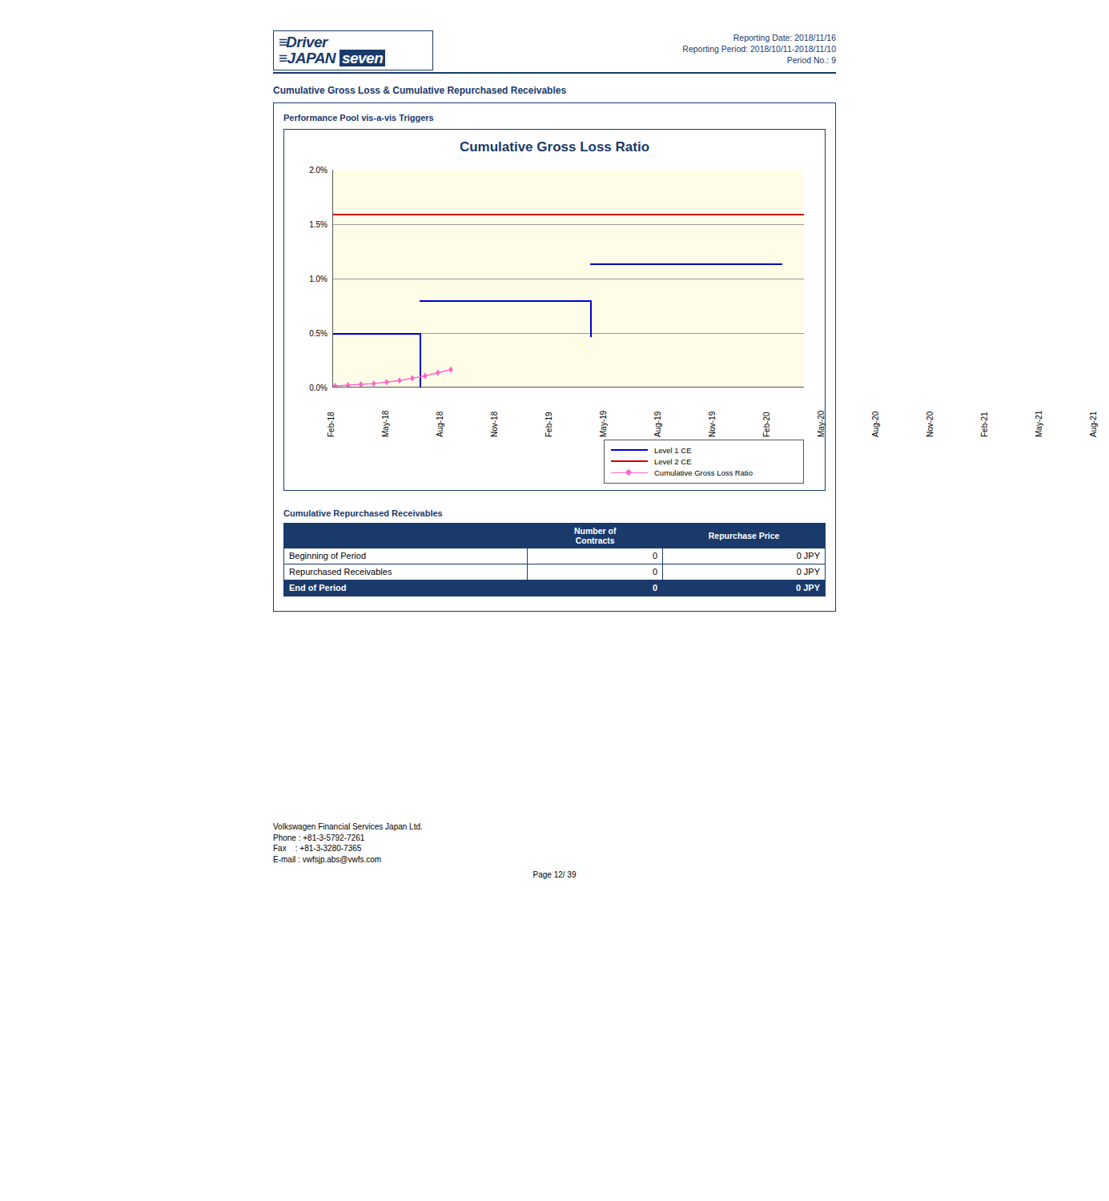≡Driver
≡JAPAN seven
Reporting Date: 2018/11/16
Reporting Period: 2018/10/11-2018/11/10
Period No.: 9
Cumulative Gross Loss & Cumulative Repurchased Receivables
Performance Pool vis-a-vis Triggers
Cumulative Gross Loss Ratio
2.0%
1.5%
1.0%
0.5%
0.0%
Feb-18
May-18
Aug-18
Nov-18
Feb-19
May-19
Aug-19
Nov-19
Feb-20
May-20
Aug-20
Nov-20
Feb-21
May-21
Aug-21
Nov-21
Level 1 CE
Level 2 CE
Cumulative Gross Loss Ratio
Cumulative Repurchased Receivables
| | Number of Contracts | Repurchase Price |
| --- | --- | --- |
| Beginning of Period | 0 | 0 JPY |
| Repurchased Receivables | 0 | 0 JPY |
| End of Period | 0 | 0 JPY |
Volkswagen Financial Services Japan Ltd.
Phone : +81-3-5792-7261
Fax : +81-3-3280-7365
E-mail : vwfsjp.abs@vwfs.com
Page 12/ 39